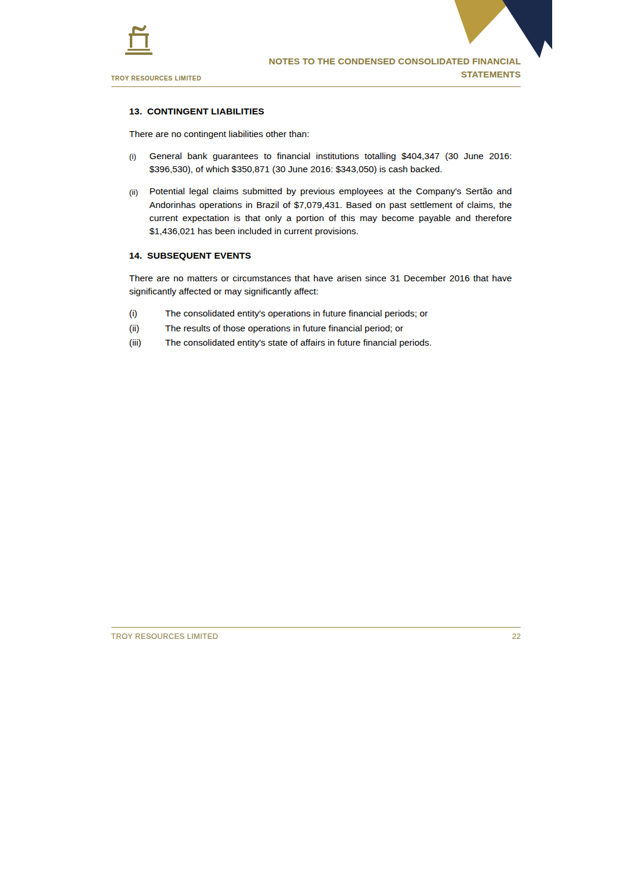TROY RESOURCES LIMITED
NOTES TO THE CONDENSED CONSOLIDATED FINANCIAL STATEMENTS
13. CONTINGENT LIABILITIES
There are no contingent liabilities other than:
(i) General bank guarantees to financial institutions totalling $404,347 (30 June 2016: $396,530), of which $350,871 (30 June 2016: $343,050) is cash backed.
(ii) Potential legal claims submitted by previous employees at the Company's Sertão and Andorinhas operations in Brazil of $7,079,431. Based on past settlement of claims, the current expectation is that only a portion of this may become payable and therefore $1,436,021 has been included in current provisions.
14. SUBSEQUENT EVENTS
There are no matters or circumstances that have arisen since 31 December 2016 that have significantly affected or may significantly affect:
(i) The consolidated entity's operations in future financial periods; or
(ii) The results of those operations in future financial period; or
(iii) The consolidated entity's state of affairs in future financial periods.
TROY RESOURCES LIMITED
22